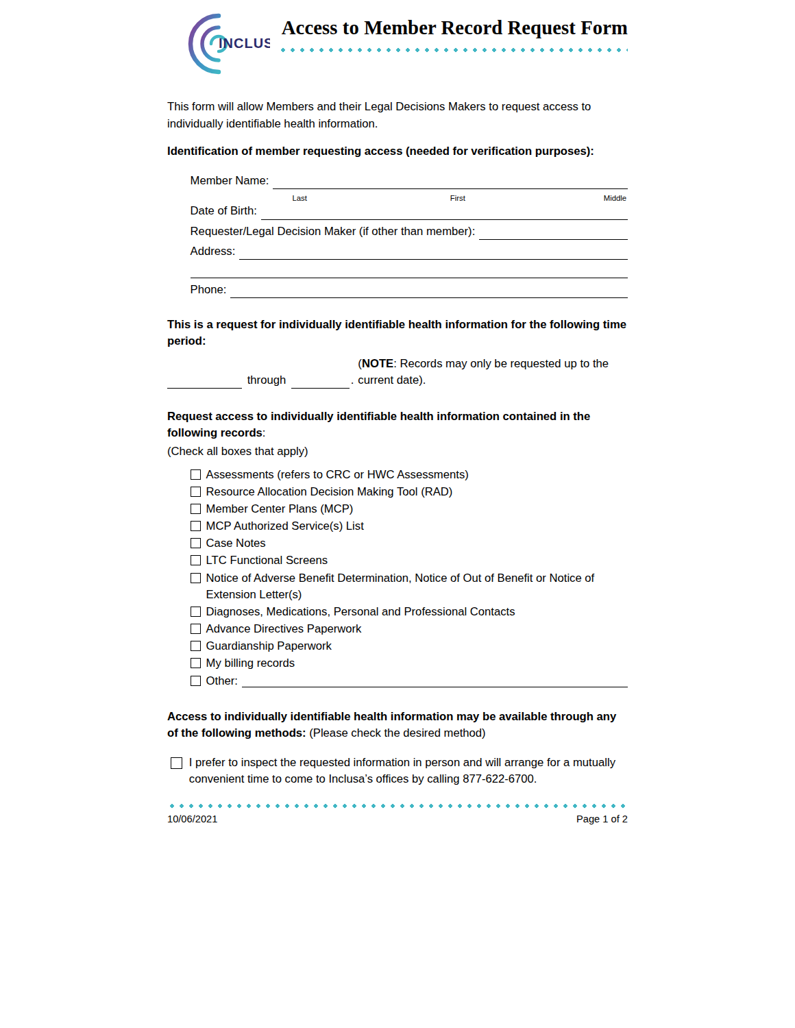INCLUSA
Access to Member Record Request Form
This form will allow Members and their Legal Decisions Makers to request access to individually identifiable health information.
Identification of member requesting access (needed for verification purposes):
Member Name:
Last First Middle
Date of Birth:
Requester/Legal Decision Maker (if other than member):
Address:
Phone:
This is a request for individually identifiable health information for the following time period:
through . (NOTE: Records may only be requested up to the current date).
Request access to individually identifiable health information contained in the following records:
(Check all boxes that apply)
Assessments (refers to CRC or HWC Assessments)
Resource Allocation Decision Making Tool (RAD)
Member Center Plans (MCP)
MCP Authorized Service(s) List
Case Notes
LTC Functional Screens
Notice of Adverse Benefit Determination, Notice of Out of Benefit or Notice of Extension Letter(s)
Diagnoses, Medications, Personal and Professional Contacts
Advance Directives Paperwork
Guardianship Paperwork
My billing records
Other:
Access to individually identifiable health information may be available through any of the following methods: (Please check the desired method)
I prefer to inspect the requested information in person and will arrange for a mutually convenient time to come to Inclusa’s offices by calling 877-622-6700.
10/06/2021 Page 1 of 2